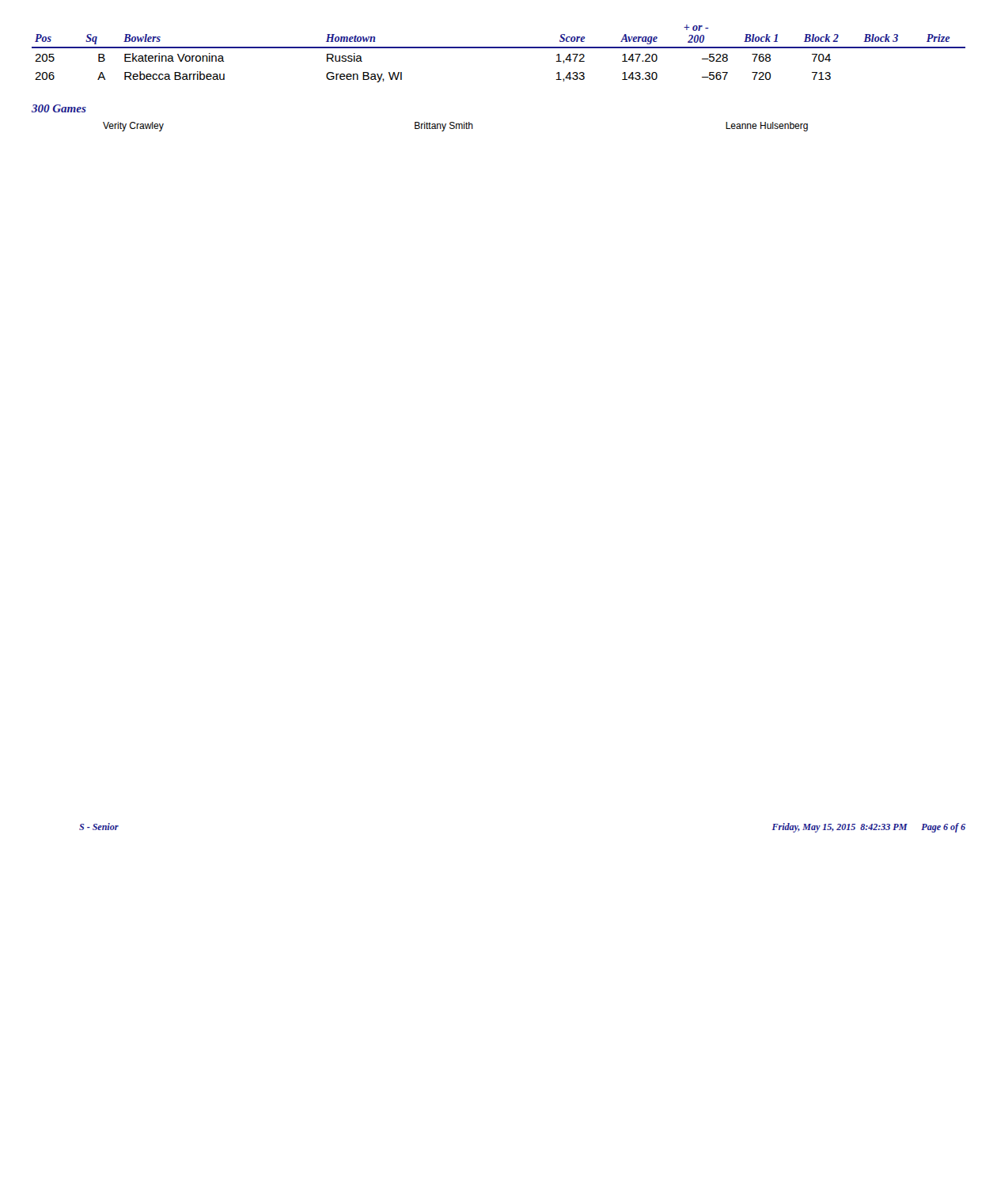| Pos | Sq | Bowlers | Hometown | Score | Average | + or - 200 | Block 1 | Block 2 | Block 3 | Prize |
| --- | --- | --- | --- | --- | --- | --- | --- | --- | --- | --- |
| 205 | B | Ekaterina Voronina | Russia | 1,472 | 147.20 | –528 | 768 | 704 | | |
| 206 | A | Rebecca Barribeau | Green Bay, WI | 1,433 | 143.30 | –567 | 720 | 713 | | |
300 Games
| Verity Crawley | Brittany Smith | Leanne Hulsenberg |
S - Senior Friday, May 15, 2015 8:42:33 PMPage 6 of 6